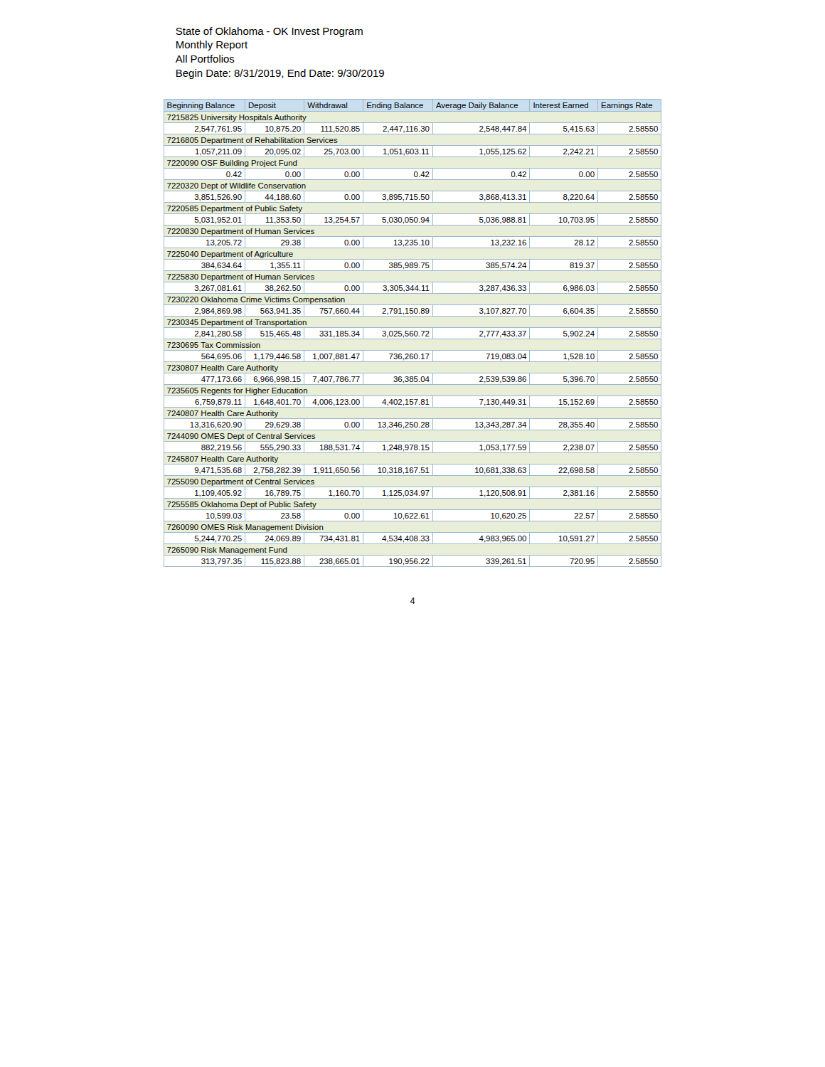State of Oklahoma - OK Invest Program
Monthly Report
All Portfolios
Begin Date: 8/31/2019, End Date: 9/30/2019
| Beginning Balance | Deposit | Withdrawal | Ending Balance | Average Daily Balance | Interest Earned | Earnings Rate |
| --- | --- | --- | --- | --- | --- | --- |
| 7215825 University Hospitals Authority |
| 2,547,761.95 | 10,875.20 | 111,520.85 | 2,447,116.30 | 2,548,447.84 | 5,415.63 | 2.58550 |
| 7216805 Department of Rehabilitation Services |
| 1,057,211.09 | 20,095.02 | 25,703.00 | 1,051,603.11 | 1,055,125.62 | 2,242.21 | 2.58550 |
| 7220090 OSF Building Project Fund |
| 0.42 | 0.00 | 0.00 | 0.42 | 0.42 | 0.00 | 2.58550 |
| 7220320 Dept of Wildlife Conservation |
| 3,851,526.90 | 44,188.60 | 0.00 | 3,895,715.50 | 3,868,413.31 | 8,220.64 | 2.58550 |
| 7220585 Department of Public Safety |
| 5,031,952.01 | 11,353.50 | 13,254.57 | 5,030,050.94 | 5,036,988.81 | 10,703.95 | 2.58550 |
| 7220830 Department of Human Services |
| 13,205.72 | 29.38 | 0.00 | 13,235.10 | 13,232.16 | 28.12 | 2.58550 |
| 7225040 Department of Agriculture |
| 384,634.64 | 1,355.11 | 0.00 | 385,989.75 | 385,574.24 | 819.37 | 2.58550 |
| 7225830 Department of Human Services |
| 3,267,081.61 | 38,262.50 | 0.00 | 3,305,344.11 | 3,287,436.33 | 6,986.03 | 2.58550 |
| 7230220 Oklahoma Crime Victims Compensation |
| 2,984,869.98 | 563,941.35 | 757,660.44 | 2,791,150.89 | 3,107,827.70 | 6,604.35 | 2.58550 |
| 7230345 Department of Transportation |
| 2,841,280.58 | 515,465.48 | 331,185.34 | 3,025,560.72 | 2,777,433.37 | 5,902.24 | 2.58550 |
| 7230695 Tax Commission |
| 564,695.06 | 1,179,446.58 | 1,007,881.47 | 736,260.17 | 719,083.04 | 1,528.10 | 2.58550 |
| 7230807 Health Care Authority |
| 477,173.66 | 6,966,998.15 | 7,407,786.77 | 36,385.04 | 2,539,539.86 | 5,396.70 | 2.58550 |
| 7235605 Regents for Higher Education |
| 6,759,879.11 | 1,648,401.70 | 4,006,123.00 | 4,402,157.81 | 7,130,449.31 | 15,152.69 | 2.58550 |
| 7240807 Health Care Authority |
| 13,316,620.90 | 29,629.38 | 0.00 | 13,346,250.28 | 13,343,287.34 | 28,355.40 | 2.58550 |
| 7244090 OMES Dept of Central Services |
| 882,219.56 | 555,290.33 | 188,531.74 | 1,248,978.15 | 1,053,177.59 | 2,238.07 | 2.58550 |
| 7245807 Health Care Authority |
| 9,471,535.68 | 2,758,282.39 | 1,911,650.56 | 10,318,167.51 | 10,681,338.63 | 22,698.58 | 2.58550 |
| 7255090 Department of Central Services |
| 1,109,405.92 | 16,789.75 | 1,160.70 | 1,125,034.97 | 1,120,508.91 | 2,381.16 | 2.58550 |
| 7255585 Oklahoma Dept of Public Safety |
| 10,599.03 | 23.58 | 0.00 | 10,622.61 | 10,620.25 | 22.57 | 2.58550 |
| 7260090 OMES Risk Management Division |
| 5,244,770.25 | 24,069.89 | 734,431.81 | 4,534,408.33 | 4,983,965.00 | 10,591.27 | 2.58550 |
| 7265090 Risk Management Fund |
| 313,797.35 | 115,823.88 | 238,665.01 | 190,956.22 | 339,261.51 | 720.95 | 2.58550 |
4